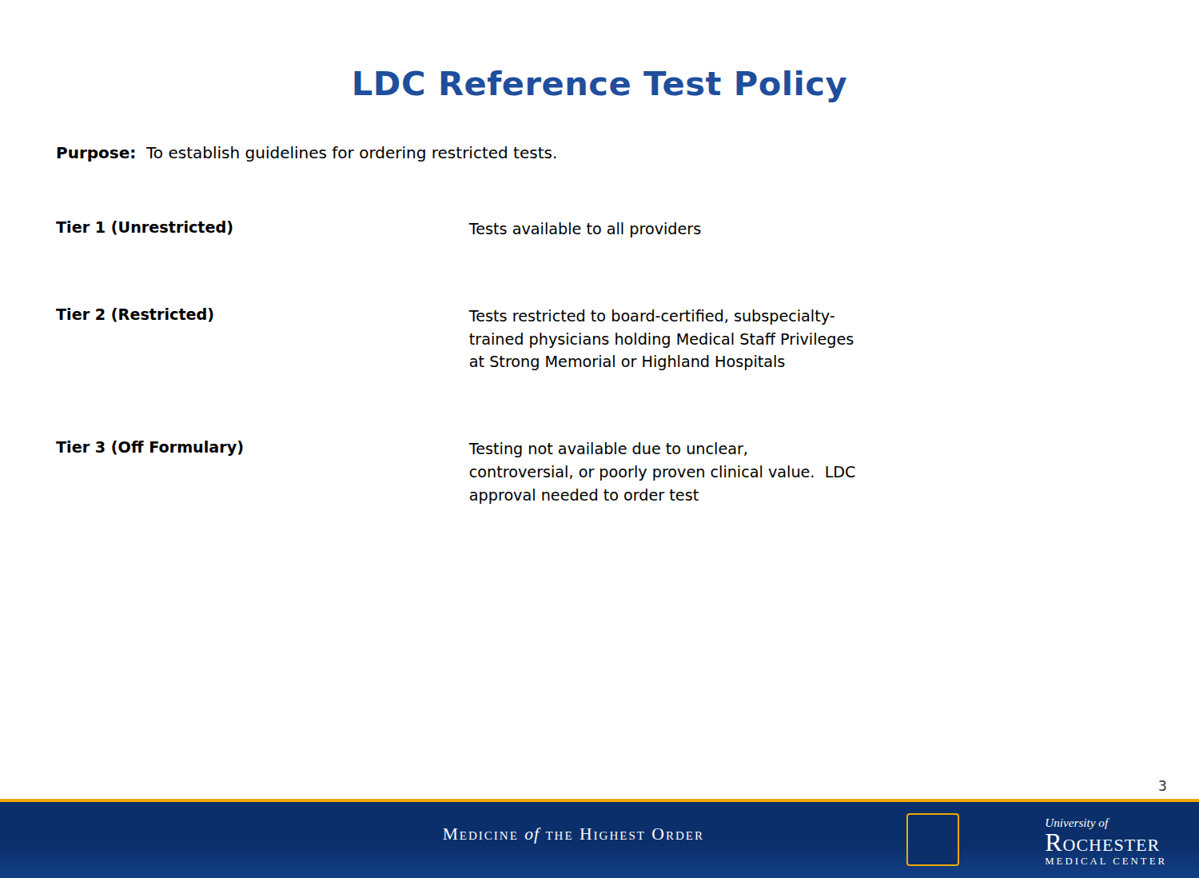LDC Reference Test Policy
Purpose: To establish guidelines for ordering restricted tests.
| Tier 1 (Unrestricted) | Tests available to all providers |
| Tier 2 (Restricted) | Tests restricted to board-certified, subspecialty- trained physicians holding Medical Staff Privileges at Strong Memorial or Highland Hospitals |
| Tier 3 (Off Formulary) | Testing not available due to unclear, controversial, or poorly proven clinical value. LDC approval needed to order test |
3
Medicine of the Highest Order
University of
Rochester
Medical Center